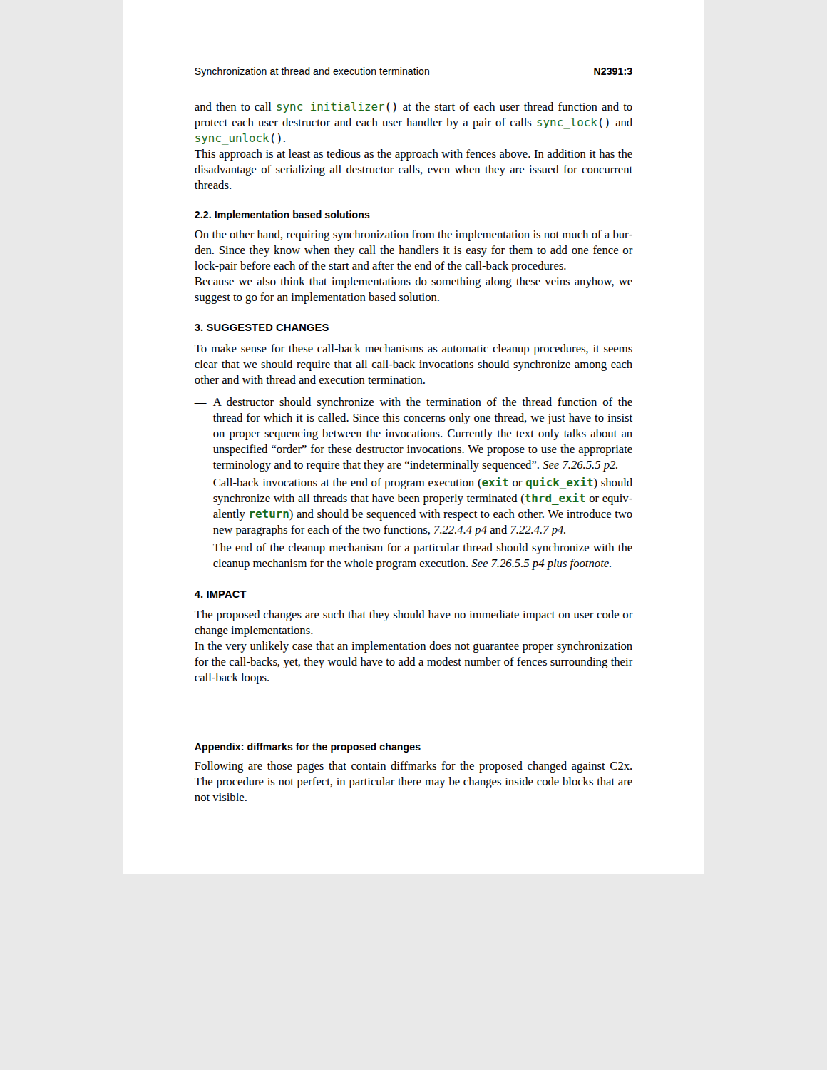Synchronization at thread and execution termination N2391:3
and then to call sync_initializer() at the start of each user thread function and to protect each user destructor and each user handler by a pair of calls sync_lock() and sync_unlock().
This approach is at least as tedious as the approach with fences above. In addition it has the disadvantage of serializing all destructor calls, even when they are issued for concurrent threads.
2.2. Implementation based solutions
On the other hand, requiring synchronization from the implementation is not much of a burden. Since they know when they call the handlers it is easy for them to add one fence or lock-pair before each of the start and after the end of the call-back procedures.
Because we also think that implementations do something along these veins anyhow, we suggest to go for an implementation based solution.
3. SUGGESTED CHANGES
To make sense for these call-back mechanisms as automatic cleanup procedures, it seems clear that we should require that all call-back invocations should synchronize among each other and with thread and execution termination.
A destructor should synchronize with the termination of the thread function of the thread for which it is called. Since this concerns only one thread, we just have to insist on proper sequencing between the invocations. Currently the text only talks about an unspecified “order” for these destructor invocations. We propose to use the appropriate terminology and to require that they are “indeterminally sequenced”. See 7.26.5.5 p2.
Call-back invocations at the end of program execution (exit or quick_exit) should synchronize with all threads that have been properly terminated (thrd_exit or equivalently return) and should be sequenced with respect to each other. We introduce two new paragraphs for each of the two functions, 7.22.4.4 p4 and 7.22.4.7 p4.
The end of the cleanup mechanism for a particular thread should synchronize with the cleanup mechanism for the whole program execution. See 7.26.5.5 p4 plus footnote.
4. IMPACT
The proposed changes are such that they should have no immediate impact on user code or change implementations.
In the very unlikely case that an implementation does not guarantee proper synchronization for the call-backs, yet, they would have to add a modest number of fences surrounding their call-back loops.
Appendix: diffmarks for the proposed changes
Following are those pages that contain diffmarks for the proposed changed against C2x. The procedure is not perfect, in particular there may be changes inside code blocks that are not visible.